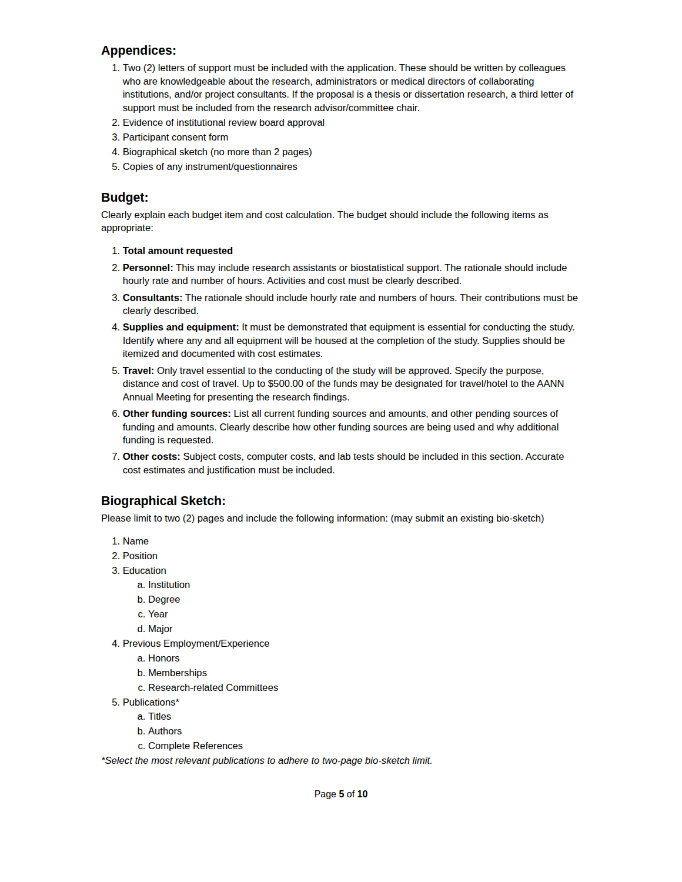Appendices:
Two (2) letters of support must be included with the application. These should be written by colleagues who are knowledgeable about the research, administrators or medical directors of collaborating institutions, and/or project consultants. If the proposal is a thesis or dissertation research, a third letter of support must be included from the research advisor/committee chair.
Evidence of institutional review board approval
Participant consent form
Biographical sketch (no more than 2 pages)
Copies of any instrument/questionnaires
Budget:
Clearly explain each budget item and cost calculation. The budget should include the following items as appropriate:
Total amount requested
Personnel: This may include research assistants or biostatistical support. The rationale should include hourly rate and number of hours. Activities and cost must be clearly described.
Consultants: The rationale should include hourly rate and numbers of hours. Their contributions must be clearly described.
Supplies and equipment: It must be demonstrated that equipment is essential for conducting the study. Identify where any and all equipment will be housed at the completion of the study. Supplies should be itemized and documented with cost estimates.
Travel: Only travel essential to the conducting of the study will be approved. Specify the purpose, distance and cost of travel. Up to $500.00 of the funds may be designated for travel/hotel to the AANN Annual Meeting for presenting the research findings.
Other funding sources: List all current funding sources and amounts, and other pending sources of funding and amounts. Clearly describe how other funding sources are being used and why additional funding is requested.
Other costs: Subject costs, computer costs, and lab tests should be included in this section. Accurate cost estimates and justification must be included.
Biographical Sketch:
Please limit to two (2) pages and include the following information: (may submit an existing bio-sketch)
Name
Position
Education
Institution
Degree
Year
Major
Previous Employment/Experience
Honors
Memberships
Research-related Committees
Publications*
Titles
Authors
Complete References
*Select the most relevant publications to adhere to two-page bio-sketch limit.
Page 5 of 10